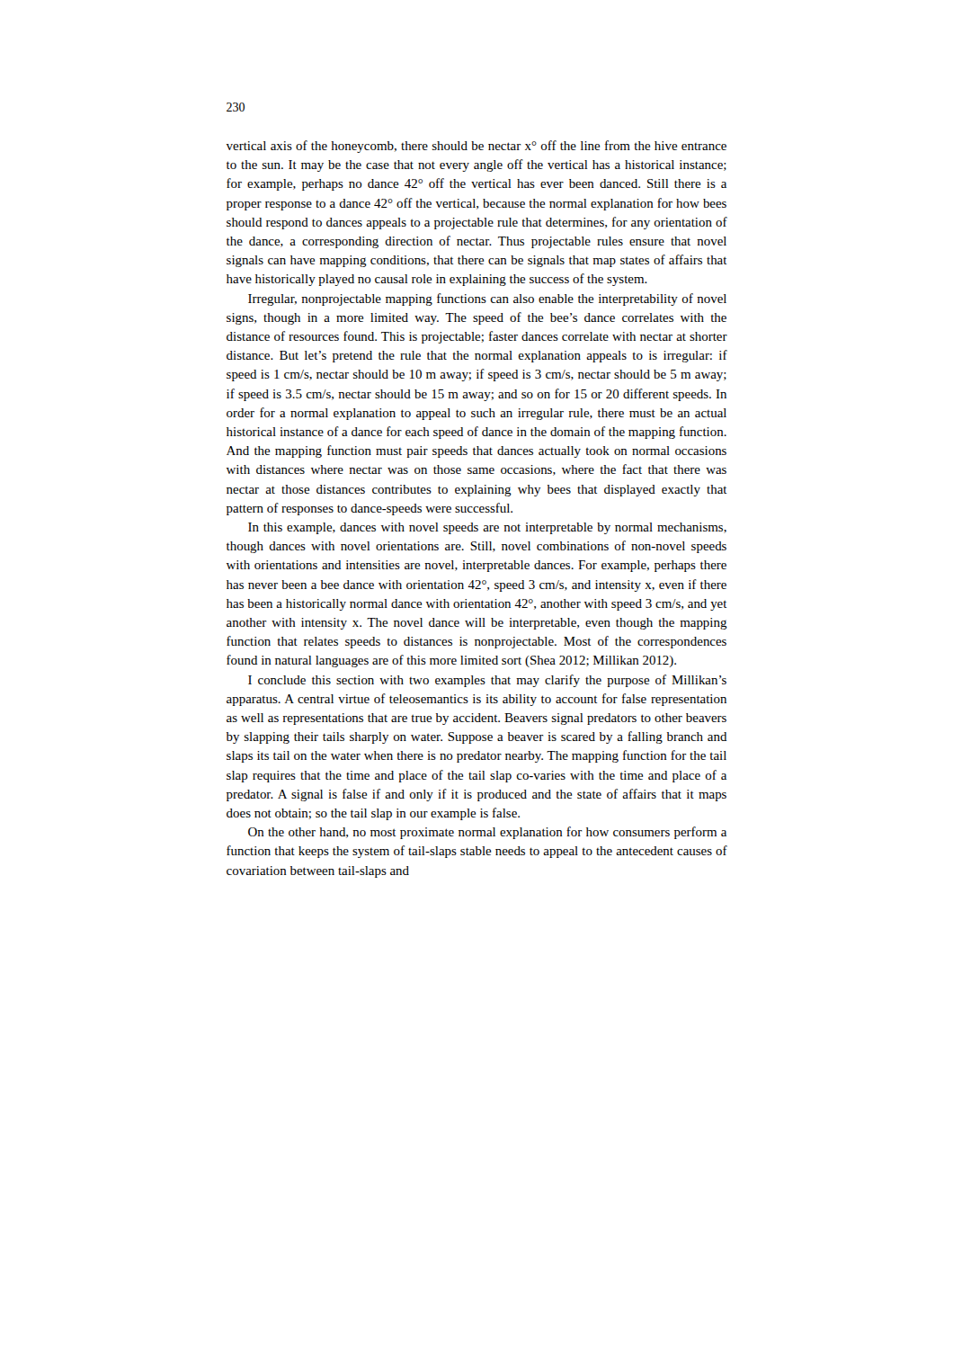230
vertical axis of the honeycomb, there should be nectar x° off the line from the hive entrance to the sun. It may be the case that not every angle off the vertical has a historical instance; for example, perhaps no dance 42° off the vertical has ever been danced. Still there is a proper response to a dance 42° off the vertical, because the normal explanation for how bees should respond to dances appeals to a projectable rule that determines, for any orientation of the dance, a corresponding direction of nectar. Thus projectable rules ensure that novel signals can have mapping conditions, that there can be signals that map states of affairs that have historically played no causal role in explaining the success of the system.
Irregular, nonprojectable mapping functions can also enable the interpretability of novel signs, though in a more limited way. The speed of the bee’s dance correlates with the distance of resources found. This is projectable; faster dances correlate with nectar at shorter distance. But let’s pretend the rule that the normal explanation appeals to is irregular: if speed is 1 cm/s, nectar should be 10 m away; if speed is 3 cm/s, nectar should be 5 m away; if speed is 3.5 cm/s, nectar should be 15 m away; and so on for 15 or 20 different speeds. In order for a normal explanation to appeal to such an irregular rule, there must be an actual historical instance of a dance for each speed of dance in the domain of the mapping function. And the mapping function must pair speeds that dances actually took on normal occasions with distances where nectar was on those same occasions, where the fact that there was nectar at those distances contributes to explaining why bees that displayed exactly that pattern of responses to dance-speeds were successful.
In this example, dances with novel speeds are not interpretable by normal mechanisms, though dances with novel orientations are. Still, novel combinations of non-novel speeds with orientations and intensities are novel, interpretable dances. For example, perhaps there has never been a bee dance with orientation 42°, speed 3 cm/s, and intensity x, even if there has been a historically normal dance with orientation 42°, another with speed 3 cm/s, and yet another with intensity x. The novel dance will be interpretable, even though the mapping function that relates speeds to distances is nonprojectable. Most of the correspondences found in natural languages are of this more limited sort (Shea 2012; Millikan 2012).
I conclude this section with two examples that may clarify the purpose of Millikan’s apparatus. A central virtue of teleosemantics is its ability to account for false representation as well as representations that are true by accident. Beavers signal predators to other beavers by slapping their tails sharply on water. Suppose a beaver is scared by a falling branch and slaps its tail on the water when there is no predator nearby. The mapping function for the tail slap requires that the time and place of the tail slap co-varies with the time and place of a predator. A signal is false if and only if it is produced and the state of affairs that it maps does not obtain; so the tail slap in our example is false.
On the other hand, no most proximate normal explanation for how consumers perform a function that keeps the system of tail-slaps stable needs to appeal to the antecedent causes of covariation between tail-slaps and